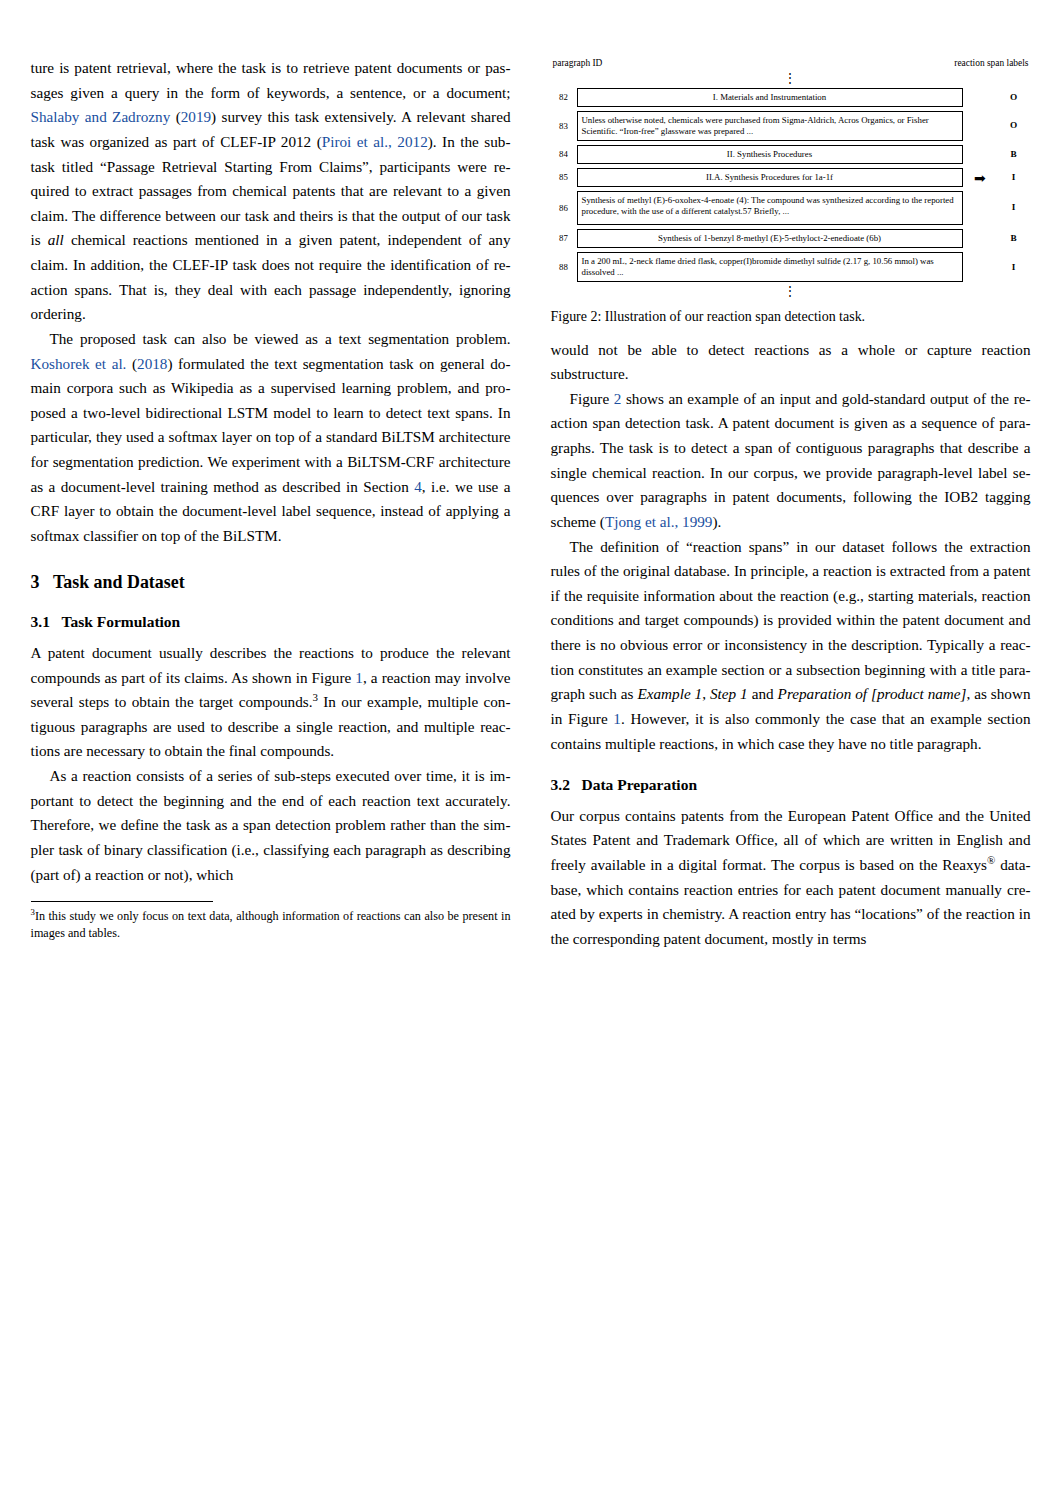ture is patent retrieval, where the task is to retrieve patent documents or passages given a query in the form of keywords, a sentence, or a document; Shalaby and Zadrozny (2019) survey this task extensively. A relevant shared task was organized as part of CLEF-IP 2012 (Piroi et al., 2012). In the sub-task titled “Passage Retrieval Starting From Claims”, participants were required to extract passages from chemical patents that are relevant to a given claim. The difference between our task and theirs is that the output of our task is all chemical reactions mentioned in a given patent, independent of any claim. In addition, the CLEF-IP task does not require the identification of reaction spans. That is, they deal with each passage independently, ignoring ordering.
The proposed task can also be viewed as a text segmentation problem. Koshorek et al. (2018) formulated the text segmentation task on general domain corpora such as Wikipedia as a supervised learning problem, and proposed a two-level bidirectional LSTM model to learn to detect text spans. In particular, they used a softmax layer on top of a standard BiLTSM architecture for segmentation prediction. We experiment with a BiLTSM-CRF architecture as a document-level training method as described in Section 4, i.e. we use a CRF layer to obtain the document-level label sequence, instead of applying a softmax classifier on top of the BiLSTM.
3 Task and Dataset
3.1 Task Formulation
A patent document usually describes the reactions to produce the relevant compounds as part of its claims. As shown in Figure 1, a reaction may involve several steps to obtain the target compounds.3 In our example, multiple contiguous paragraphs are used to describe a single reaction, and multiple reactions are necessary to obtain the final compounds.
As a reaction consists of a series of sub-steps executed over time, it is important to detect the beginning and the end of each reaction text accurately. Therefore, we define the task as a span detection problem rather than the simpler task of binary classification (i.e., classifying each paragraph as describing (part of) a reaction or not), which
3In this study we only focus on text data, although information of reactions can also be present in images and tables.
paragraph ID
reaction span labels
⋮
| 82 | I. Materials and Instrumentation | | O |
| 83 | Unless otherwise noted, chemicals were purchased from Sigma-Aldrich, Acros Organics, or Fisher Scientific. “Iron-free” glassware was prepared ... | | O |
| 84 | II. Synthesis Procedures | | B |
| 85 | II.A. Synthesis Procedures for 1a-1f | ➡ | I |
| 86 | Synthesis of methyl (E)-6-oxohex-4-enoate (4): The compound was synthesized according to the reported procedure, with the use of a different catalyst.57 Briefly, ... | | I |
| 87 | Synthesis of 1-benzyl 8-methyl (E)-5-ethyloct-2-enedioate (6b) | | B |
| 88 | In a 200 mL, 2-neck flame dried flask, copper(I)bromide dimethyl sulfide (2.17 g, 10.56 mmol) was dissolved ... | | I |
⋮
Figure 2: Illustration of our reaction span detection task.
would not be able to detect reactions as a whole or capture reaction substructure.
Figure 2 shows an example of an input and gold-standard output of the reaction span detection task. A patent document is given as a sequence of paragraphs. The task is to detect a span of contiguous paragraphs that describe a single chemical reaction. In our corpus, we provide paragraph-level label sequences over paragraphs in patent documents, following the IOB2 tagging scheme (Tjong et al., 1999).
The definition of “reaction spans” in our dataset follows the extraction rules of the original database. In principle, a reaction is extracted from a patent if the requisite information about the reaction (e.g., starting materials, reaction conditions and target compounds) is provided within the patent document and there is no obvious error or inconsistency in the description. Typically a reaction constitutes an example section or a subsection beginning with a title paragraph such as Example 1, Step 1 and Preparation of [product name], as shown in Figure 1. However, it is also commonly the case that an example section contains multiple reactions, in which case they have no title paragraph.
3.2 Data Preparation
Our corpus contains patents from the European Patent Office and the United States Patent and Trademark Office, all of which are written in English and freely available in a digital format. The corpus is based on the Reaxys® database, which contains reaction entries for each patent document manually created by experts in chemistry. A reaction entry has “locations” of the reaction in the corresponding patent document, mostly in terms